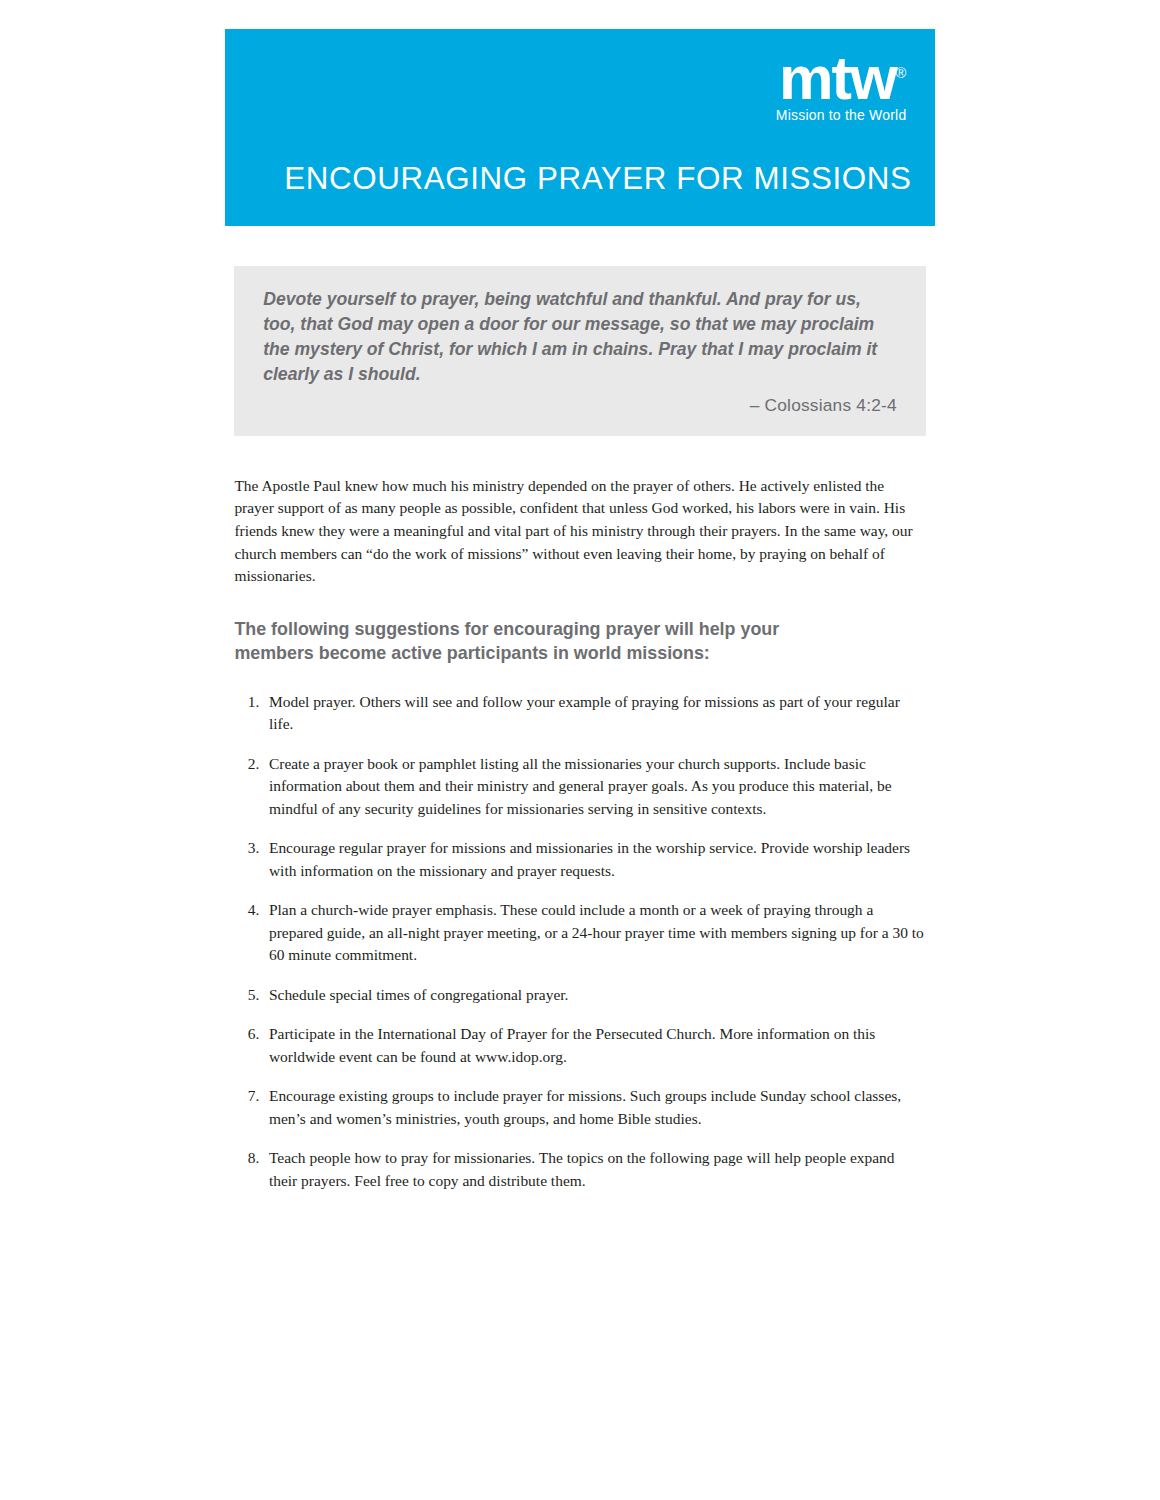mtw® Mission to the World
Encouraging Prayer for Missions
Devote yourself to prayer, being watchful and thankful. And pray for us, too, that God may open a door for our message, so that we may proclaim the mystery of Christ, for which I am in chains. Pray that I may proclaim it clearly as I should. – Colossians 4:2-4
The Apostle Paul knew how much his ministry depended on the prayer of others. He actively enlisted the prayer support of as many people as possible, confident that unless God worked, his labors were in vain. His friends knew they were a meaningful and vital part of his ministry through their prayers. In the same way, our church members can “do the work of missions” without even leaving their home, by praying on behalf of missionaries.
The following suggestions for encouraging prayer will help your
members become active participants in world missions:
Model prayer. Others will see and follow your example of praying for missions as part of your regular life.
Create a prayer book or pamphlet listing all the missionaries your church supports. Include basic information about them and their ministry and general prayer goals. As you produce this material, be mindful of any security guidelines for missionaries serving in sensitive contexts.
Encourage regular prayer for missions and missionaries in the worship service. Provide worship leaders with information on the missionary and prayer requests.
Plan a church-wide prayer emphasis. These could include a month or a week of praying through a prepared guide, an all-night prayer meeting, or a 24-hour prayer time with members signing up for a 30 to 60 minute commitment.
Schedule special times of congregational prayer.
Participate in the International Day of Prayer for the Persecuted Church. More information on this worldwide event can be found at www.idop.org.
Encourage existing groups to include prayer for missions. Such groups include Sunday school classes, men’s and women’s ministries, youth groups, and home Bible studies.
Teach people how to pray for missionaries. The topics on the following page will help people expand their prayers. Feel free to copy and distribute them.